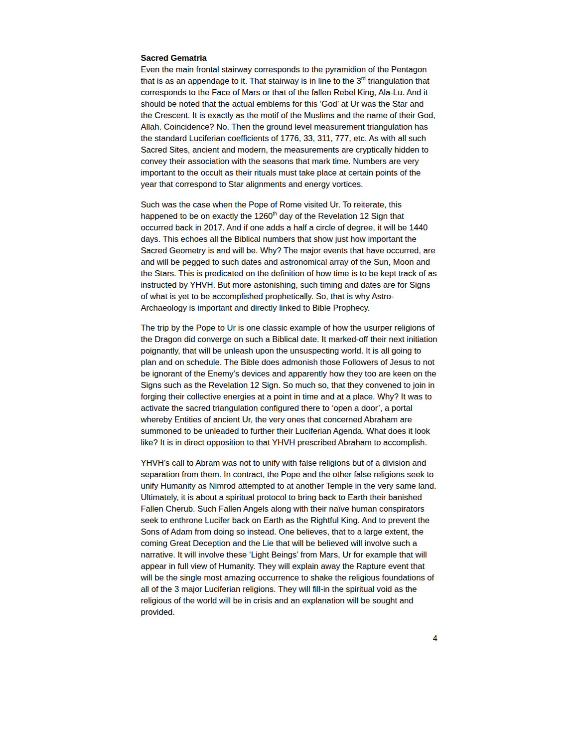Sacred Gematria
Even the main frontal stairway corresponds to the pyramidion of the Pentagon that is as an appendage to it. That stairway is in line to the 3rd triangulation that corresponds to the Face of Mars or that of the fallen Rebel King, Ala-Lu. And it should be noted that the actual emblems for this ‘God’ at Ur was the Star and the Crescent. It is exactly as the motif of the Muslims and the name of their God, Allah. Coincidence? No. Then the ground level measurement triangulation has the standard Luciferian coefficients of 1776, 33, 311, 777, etc. As with all such Sacred Sites, ancient and modern, the measurements are cryptically hidden to convey their association with the seasons that mark time. Numbers are very important to the occult as their rituals must take place at certain points of the year that correspond to Star alignments and energy vortices.
Such was the case when the Pope of Rome visited Ur. To reiterate, this happened to be on exactly the 1260th day of the Revelation 12 Sign that occurred back in 2017. And if one adds a half a circle of degree, it will be 1440 days. This echoes all the Biblical numbers that show just how important the Sacred Geometry is and will be. Why? The major events that have occurred, are and will be pegged to such dates and astronomical array of the Sun, Moon and the Stars. This is predicated on the definition of how time is to be kept track of as instructed by YHVH. But more astonishing, such timing and dates are for Signs of what is yet to be accomplished prophetically. So, that is why Astro-Archaeology is important and directly linked to Bible Prophecy.
The trip by the Pope to Ur is one classic example of how the usurper religions of the Dragon did converge on such a Biblical date. It marked-off their next initiation poignantly, that will be unleash upon the unsuspecting world. It is all going to plan and on schedule. The Bible does admonish those Followers of Jesus to not be ignorant of the Enemy’s devices and apparently how they too are keen on the Signs such as the Revelation 12 Sign. So much so, that they convened to join in forging their collective energies at a point in time and at a place. Why? It was to activate the sacred triangulation configured there to ‘open a door’, a portal whereby Entities of ancient Ur, the very ones that concerned Abraham are summoned to be unleaded to further their Luciferian Agenda. What does it look like? It is in direct opposition to that YHVH prescribed Abraham to accomplish.
YHVH’s call to Abram was not to unify with false religions but of a division and separation from them. In contract, the Pope and the other false religions seek to unify Humanity as Nimrod attempted to at another Temple in the very same land. Ultimately, it is about a spiritual protocol to bring back to Earth their banished Fallen Cherub. Such Fallen Angels along with their naïve human conspirators seek to enthrone Lucifer back on Earth as the Rightful King. And to prevent the Sons of Adam from doing so instead. One believes, that to a large extent, the coming Great Deception and the Lie that will be believed will involve such a narrative. It will involve these ‘Light Beings’ from Mars, Ur for example that will appear in full view of Humanity. They will explain away the Rapture event that will be the single most amazing occurrence to shake the religious foundations of all of the 3 major Luciferian religions. They will fill-in the spiritual void as the religious of the world will be in crisis and an explanation will be sought and provided.
4